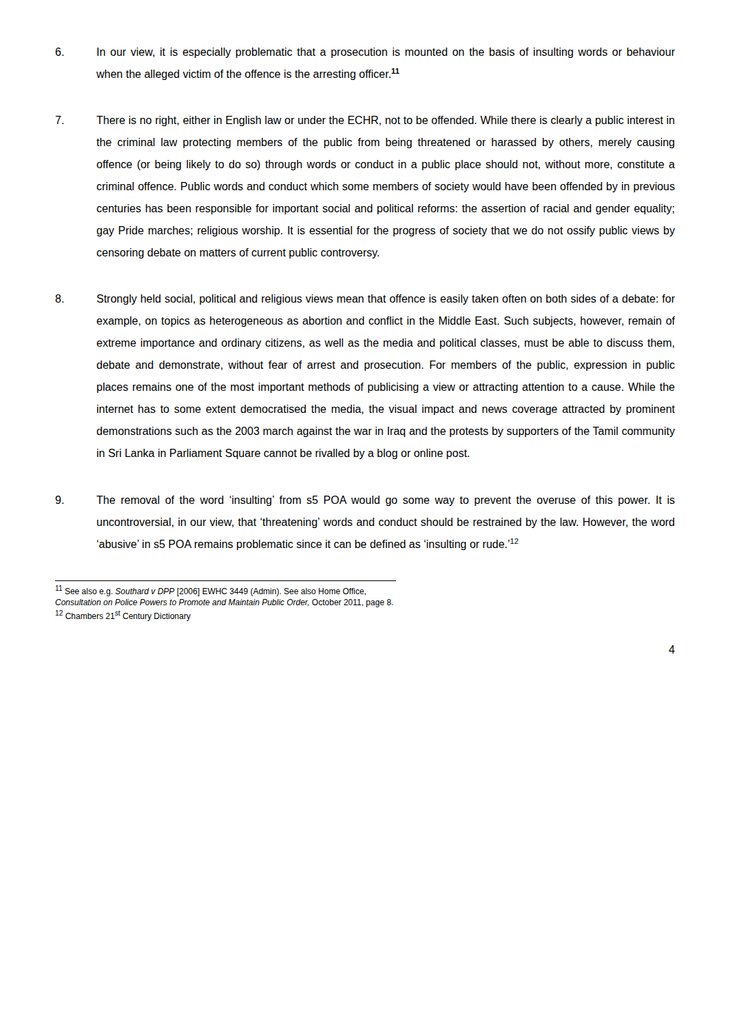In our view, it is especially problematic that a prosecution is mounted on the basis of insulting words or behaviour when the alleged victim of the offence is the arresting officer.11
There is no right, either in English law or under the ECHR, not to be offended. While there is clearly a public interest in the criminal law protecting members of the public from being threatened or harassed by others, merely causing offence (or being likely to do so) through words or conduct in a public place should not, without more, constitute a criminal offence. Public words and conduct which some members of society would have been offended by in previous centuries has been responsible for important social and political reforms: the assertion of racial and gender equality; gay Pride marches; religious worship. It is essential for the progress of society that we do not ossify public views by censoring debate on matters of current public controversy.
Strongly held social, political and religious views mean that offence is easily taken often on both sides of a debate: for example, on topics as heterogeneous as abortion and conflict in the Middle East. Such subjects, however, remain of extreme importance and ordinary citizens, as well as the media and political classes, must be able to discuss them, debate and demonstrate, without fear of arrest and prosecution. For members of the public, expression in public places remains one of the most important methods of publicising a view or attracting attention to a cause. While the internet has to some extent democratised the media, the visual impact and news coverage attracted by prominent demonstrations such as the 2003 march against the war in Iraq and the protests by supporters of the Tamil community in Sri Lanka in Parliament Square cannot be rivalled by a blog or online post.
The removal of the word ‘insulting’ from s5 POA would go some way to prevent the overuse of this power. It is uncontroversial, in our view, that ‘threatening’ words and conduct should be restrained by the law. However, the word ‘abusive’ in s5 POA remains problematic since it can be defined as ‘insulting or rude.’12
11 See also e.g. Southard v DPP [2006] EWHC 3449 (Admin). See also Home Office, Consultation on Police Powers to Promote and Maintain Public Order, October 2011, page 8.
12 Chambers 21st Century Dictionary
4